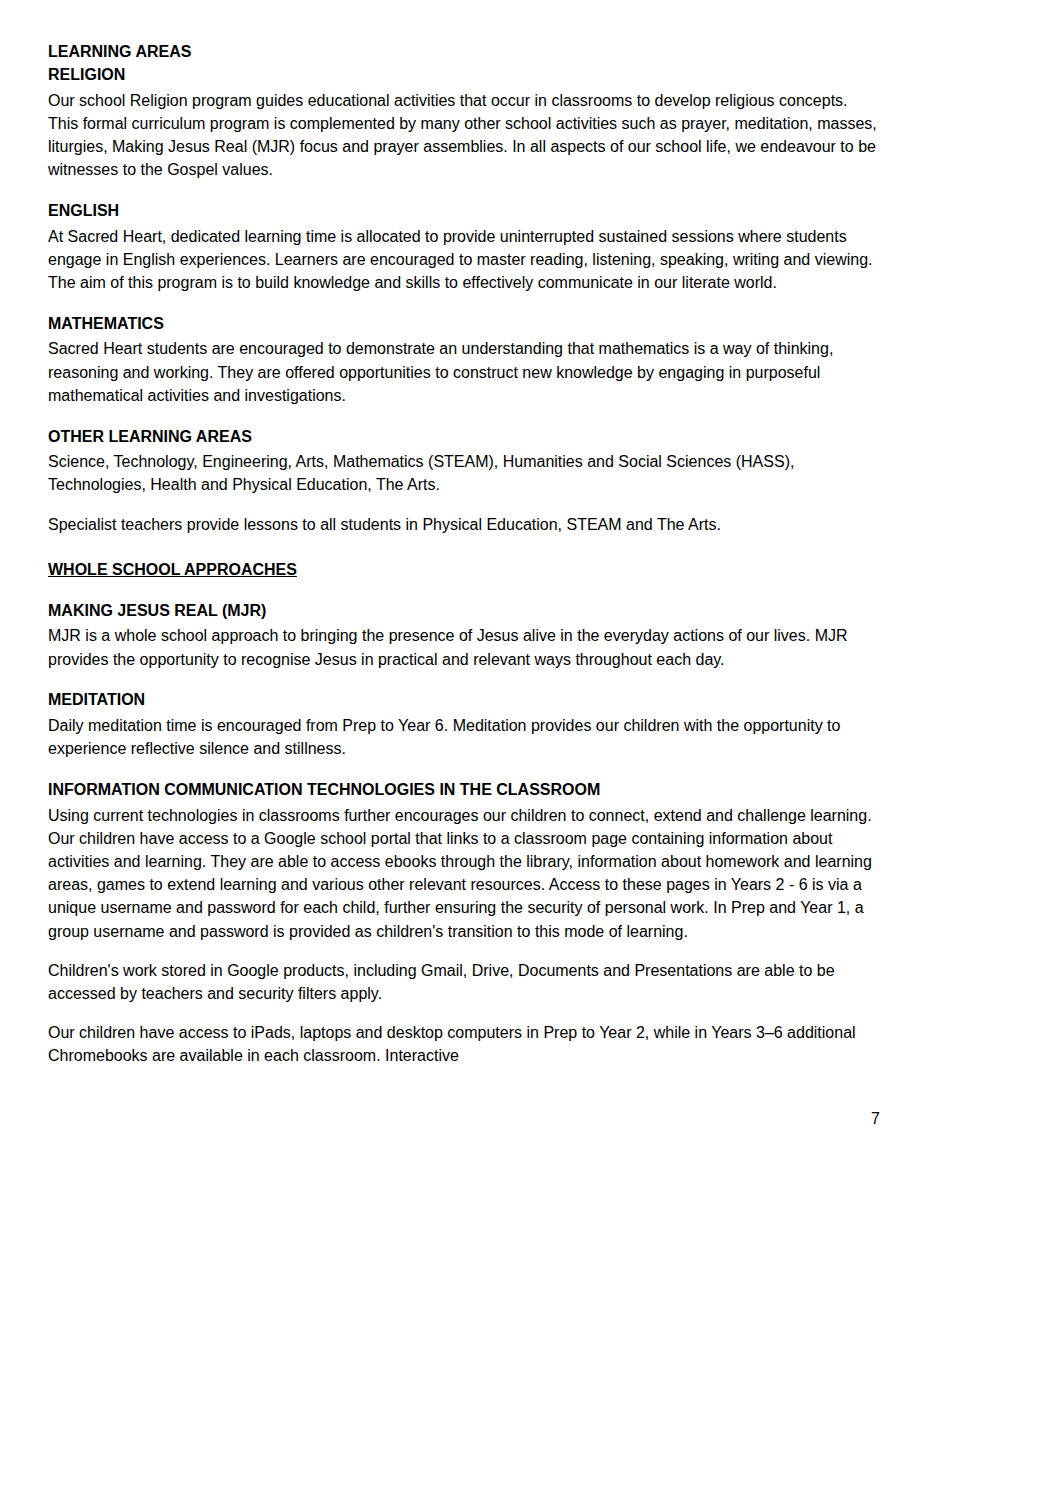LEARNING AREAS
RELIGION
Our school Religion program guides educational activities that occur in classrooms to develop religious concepts. This formal curriculum program is complemented by many other school activities such as prayer, meditation, masses, liturgies, Making Jesus Real (MJR) focus and prayer assemblies. In all aspects of our school life, we endeavour to be witnesses to the Gospel values.
ENGLISH
At Sacred Heart, dedicated learning time is allocated to provide uninterrupted sustained sessions where students engage in English experiences. Learners are encouraged to master reading, listening, speaking, writing and viewing. The aim of this program is to build knowledge and skills to effectively communicate in our literate world.
MATHEMATICS
Sacred Heart students are encouraged to demonstrate an understanding that mathematics is a way of thinking, reasoning and working. They are offered opportunities to construct new knowledge by engaging in purposeful mathematical activities and investigations.
OTHER LEARNING AREAS
Science, Technology, Engineering, Arts, Mathematics (STEAM), Humanities and Social Sciences (HASS), Technologies, Health and Physical Education, The Arts.
Specialist teachers provide lessons to all students in Physical Education, STEAM and The Arts.
WHOLE SCHOOL APPROACHES
MAKING JESUS REAL (MJR)
MJR is a whole school approach to bringing the presence of Jesus alive in the everyday actions of our lives. MJR provides the opportunity to recognise Jesus in practical and relevant ways throughout each day.
MEDITATION
Daily meditation time is encouraged from Prep to Year 6. Meditation provides our children with the opportunity to experience reflective silence and stillness.
INFORMATION COMMUNICATION TECHNOLOGIES IN THE CLASSROOM
Using current technologies in classrooms further encourages our children to connect, extend and challenge learning. Our children have access to a Google school portal that links to a classroom page containing information about activities and learning. They are able to access ebooks through the library, information about homework and learning areas, games to extend learning and various other relevant resources. Access to these pages in Years 2 - 6 is via a unique username and password for each child, further ensuring the security of personal work. In Prep and Year 1, a group username and password is provided as children's transition to this mode of learning.
Children's work stored in Google products, including Gmail, Drive, Documents and Presentations are able to be accessed by teachers and security filters apply.
Our children have access to iPads, laptops and desktop computers in Prep to Year 2, while in Years 3–6 additional Chromebooks are available in each classroom. Interactive
7